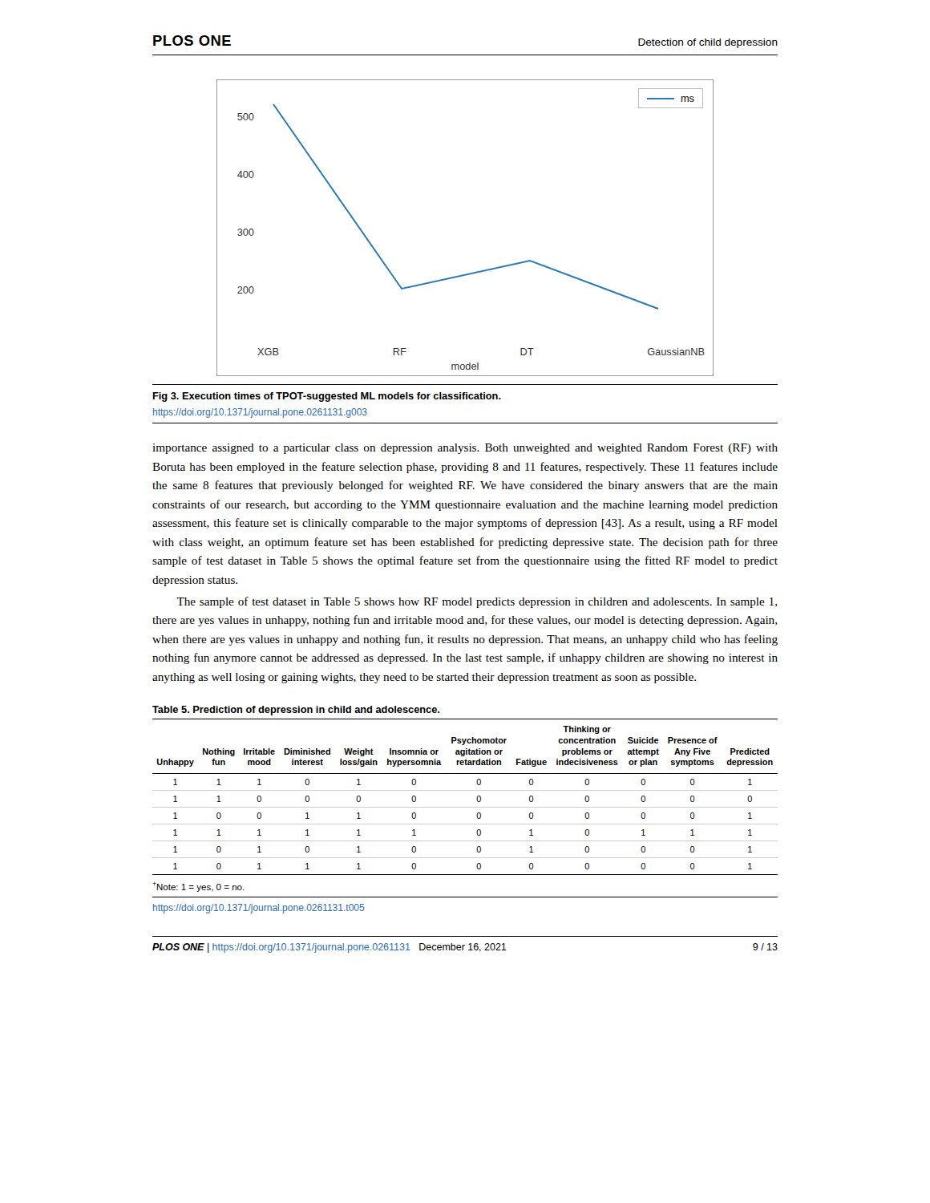PLOS ONE
Detection of child depression
ms
500 400 300 200
XGB RF DT GaussianNB
model
Fig 3. Execution times of TPOT-suggested ML models for classification.
https://doi.org/10.1371/journal.pone.0261131.g003
importance assigned to a particular class on depression analysis. Both unweighted and weighted Random Forest (RF) with Boruta has been employed in the feature selection phase, providing 8 and 11 features, respectively. These 11 features include the same 8 features that previously belonged for weighted RF. We have considered the binary answers that are the main constraints of our research, but according to the YMM questionnaire evaluation and the machine learning model prediction assessment, this feature set is clinically comparable to the major symptoms of depression [43]. As a result, using a RF model with class weight, an optimum feature set has been established for predicting depressive state. The decision path for three sample of test dataset in Table 5 shows the optimal feature set from the questionnaire using the fitted RF model to predict depression status.
The sample of test dataset in Table 5 shows how RF model predicts depression in children and adolescents. In sample 1, there are yes values in unhappy, nothing fun and irritable mood and, for these values, our model is detecting depression. Again, when there are yes values in unhappy and nothing fun, it results no depression. That means, an unhappy child who has feeling nothing fun anymore cannot be addressed as depressed. In the last test sample, if unhappy children are showing no interest in anything as well losing or gaining wights, they need to be started their depression treatment as soon as possible.
Table 5. Prediction of depression in child and adolescence.
| Unhappy | Nothing fun | Irritable mood | Diminished interest | Weight loss/gain | Insomnia or hypersomnia | Psychomotor agitation or retardation | Fatigue | Thinking or concentration problems or indecisiveness | Suicide attempt or plan | Presence of Any Five symptoms | Predicted depression |
| --- | --- | --- | --- | --- | --- | --- | --- | --- | --- | --- | --- |
| 1 | 1 | 1 | 0 | 1 | 0 | 0 | 0 | 0 | 0 | 0 | 1 |
| 1 | 1 | 0 | 0 | 0 | 0 | 0 | 0 | 0 | 0 | 0 | 0 |
| 1 | 0 | 0 | 1 | 1 | 0 | 0 | 0 | 0 | 0 | 0 | 1 |
| 1 | 1 | 1 | 1 | 1 | 1 | 0 | 1 | 0 | 1 | 1 | 1 |
| 1 | 0 | 1 | 0 | 1 | 0 | 0 | 1 | 0 | 0 | 0 | 1 |
| 1 | 0 | 1 | 1 | 1 | 0 | 0 | 0 | 0 | 0 | 0 | 1 |
+Note: 1 = yes, 0 = no.
https://doi.org/10.1371/journal.pone.0261131.t005
PLOS ONE | https://doi.org/10.1371/journal.pone.0261131 December 16, 2021
9 / 13